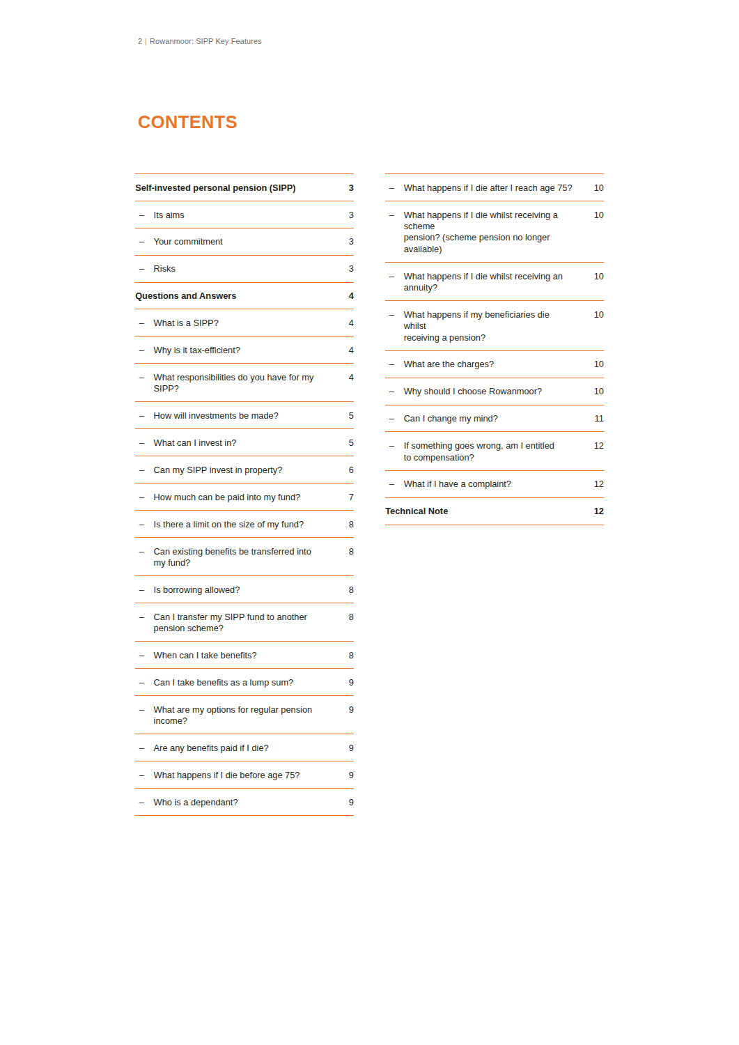2|Rowanmoor: SIPP Key Features
Contents
Self-invested personal pension (SIPP) 3
Its aims 3
Your commitment 3
Risks 3
Questions and Answers 4
What is a SIPP?4
Why is it tax-efficient?4
What responsibilities do you have for my SIPP?4
How will investments be made?5
What can I invest in?5
Can my SIPP invest in property?6
How much can be paid into my fund?7
Is there a limit on the size of my fund?8
Can existing benefits be transferred into my fund?8
Is borrowing allowed?8
Can I transfer my SIPP fund to anotherpension scheme?8
When can I take benefits?8
Can I take benefits as a lump sum?9
What are my options for regular pension income?9
Are any benefits paid if I die?9
What happens if I die before age 75?9
Who is a dependant?9
What happens if I die after I reach age 75?10
What happens if I die whilst receiving a schemepension? (scheme pension no longer available) 10
What happens if I die whilst receiving an annuity?10
What happens if my beneficiaries die whilstreceiving a pension?10
What are the charges?10
Why should I choose Rowanmoor?10
Can I change my mind?11
If something goes wrong, am I entitledto compensation?12
What if I have a complaint?12
Technical Note 12